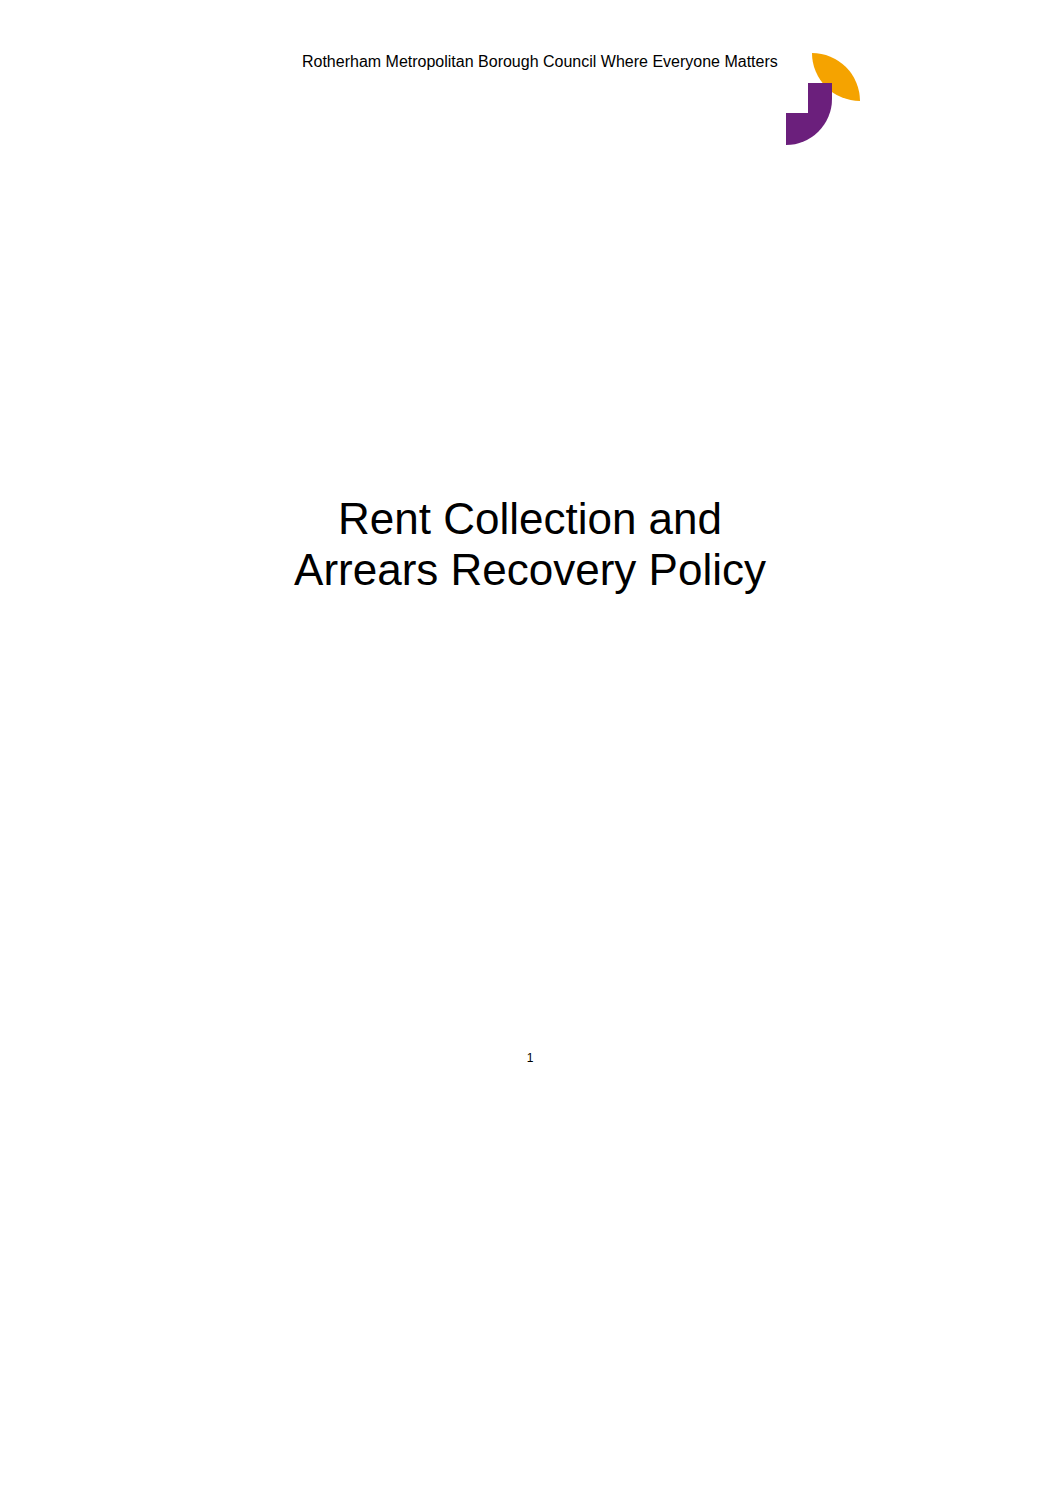Rotherham Metropolitan Borough Council Where Everyone Matters
Rent Collection and
Arrears Recovery Policy
1